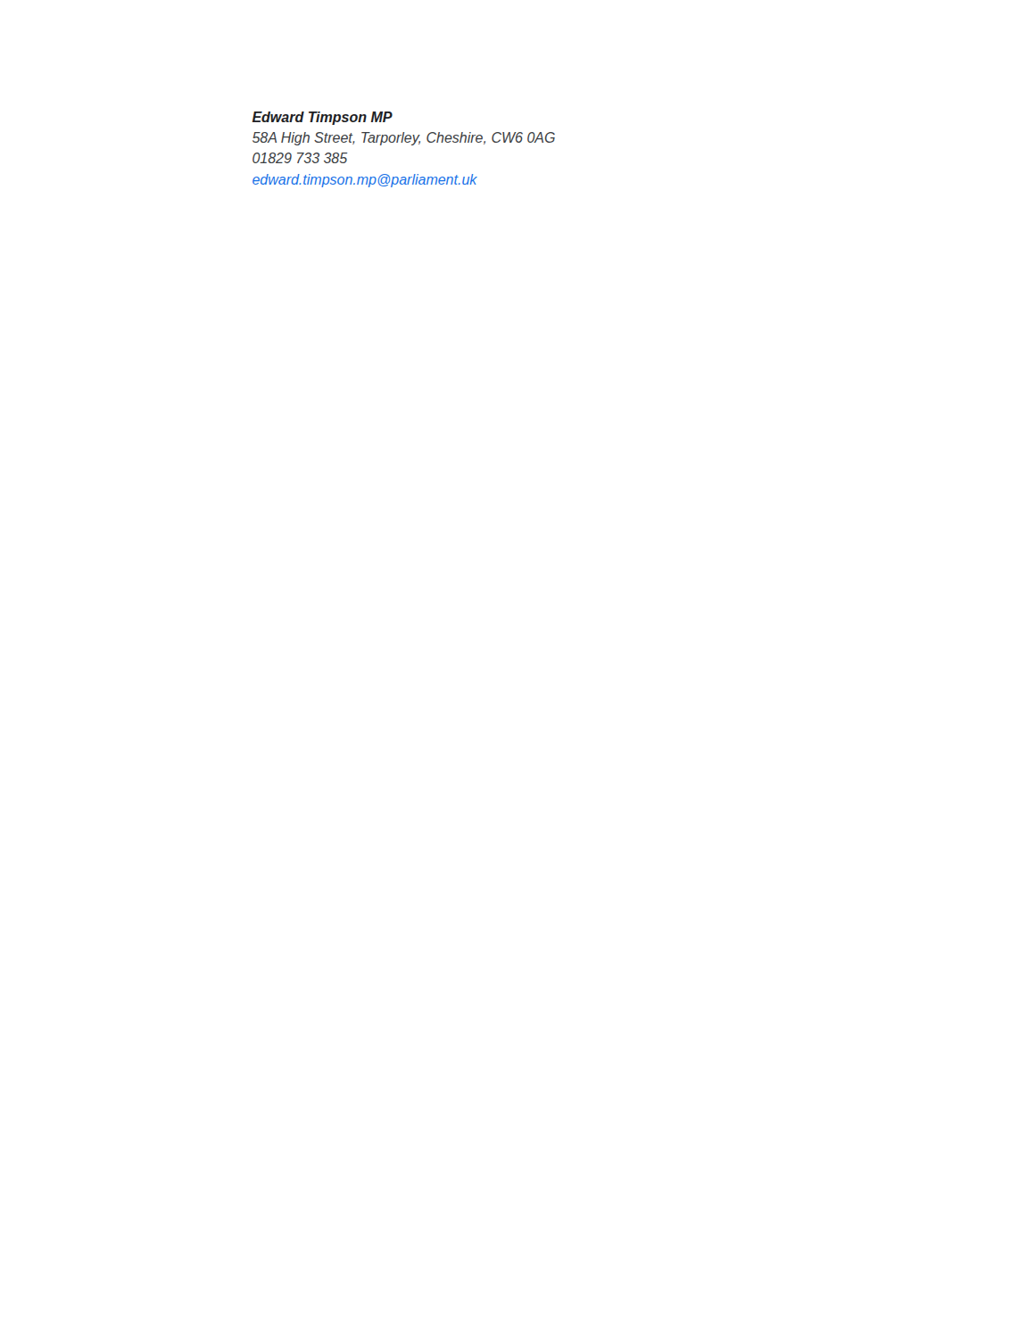Edward Timpson MP
58A High Street, Tarporley, Cheshire, CW6 0AG
01829 733 385
edward.timpson.mp@parliament.uk